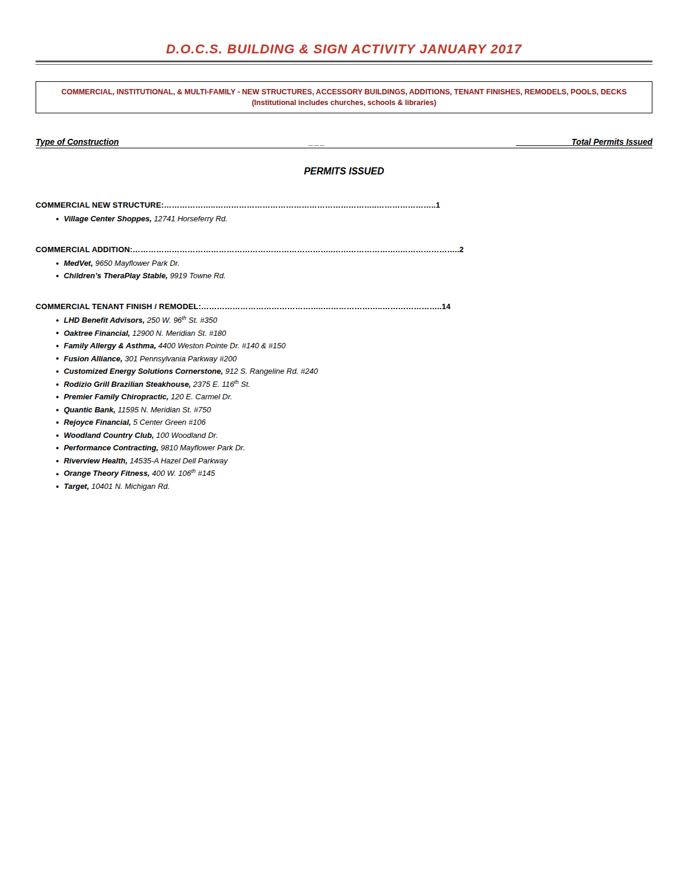D.O.C.S. BUILDING & SIGN ACTIVITY JANUARY 2017
COMMERCIAL, INSTITUTIONAL, & MULTI-FAMILY - NEW STRUCTURES, ACCESSORY BUILDINGS, ADDITIONS, TENANT FINISHES, REMODELS, POOLS, DECKS (Institutional includes churches, schools & libraries)
Type of Construction ___ ____________Total Permits Issued
PERMITS ISSUED
COMMERCIAL NEW STRUCTURE:………………..……………………………………………………..…………………..1
Village Center Shoppes, 12741 Horseferry Rd.
COMMERCIAL ADDITION:…………………………………………………………………..……………………..…………………..2
MedVet, 9650 Mayflower Park Dr.
Children’s TheraPlay Stable, 9919 Towne Rd.
COMMERCIAL TENANT FINISH / REMODEL:………………………………………..…………………..…………………..14
LHD Benefit Advisors, 250 W. 96th St. #350
Oaktree Financial, 12900 N. Meridian St. #180
Family Allergy & Asthma, 4400 Weston Pointe Dr. #140 & #150
Fusion Alliance, 301 Pennsylvania Parkway #200
Customized Energy Solutions Cornerstone, 912 S. Rangeline Rd. #240
Rodizio Grill Brazilian Steakhouse, 2375 E. 116th St.
Premier Family Chiropractic, 120 E. Carmel Dr.
Quantic Bank, 11595 N. Meridian St. #750
Rejoyce Financial, 5 Center Green #106
Woodland Country Club, 100 Woodland Dr.
Performance Contracting, 9810 Mayflower Park Dr.
Riverview Health, 14535-A Hazel Dell Parkway
Orange Theory Fitness, 400 W. 106th #145
Target, 10401 N. Michigan Rd.